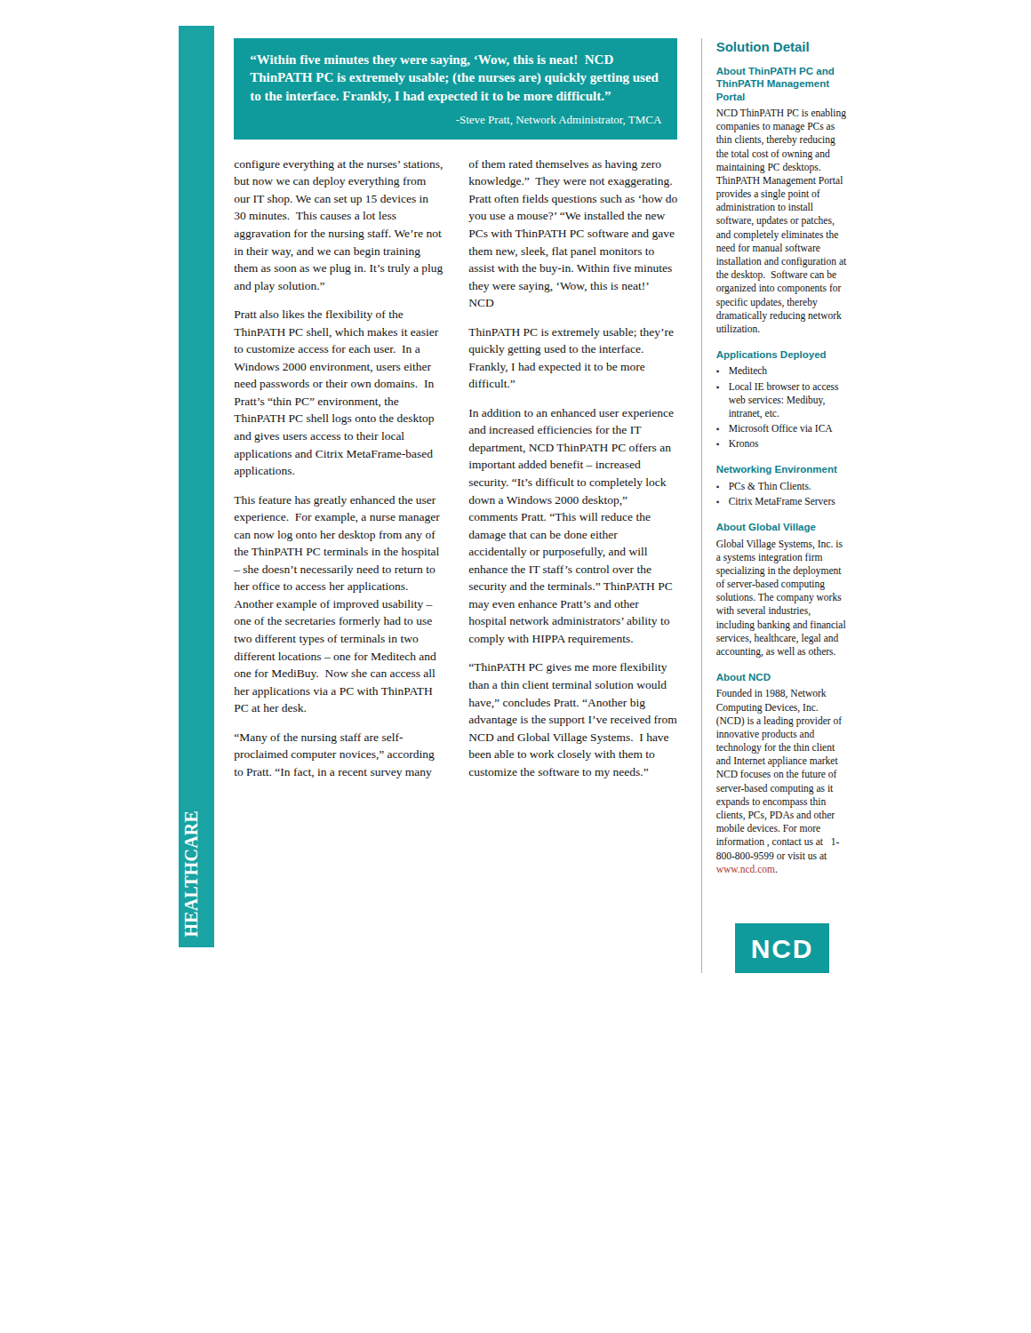Aurora Customer Profile HEALTHCARE
“Within five minutes they were saying, ‘Wow, this is neat! NCD ThinPATH PC is extremely usable; (the nurses are) quickly getting used to the interface. Frankly, I had expected it to be more difficult.”
-Steve Pratt, Network Administrator, TMCA
configure everything at the nurses’ stations, but now we can deploy everything from our IT shop. We can set up 15 devices in 30 minutes. This causes a lot less aggravation for the nursing staff. We’re not in their way, and we can begin training them as soon as we plug in. It’s truly a plug and play solution.”
Pratt also likes the flexibility of the ThinPATH PC shell, which makes it easier to customize access for each user. In a Windows 2000 environment, users either need passwords or their own domains. In Pratt’s “thin PC” environment, the ThinPATH PC shell logs onto the desktop and gives users access to their local applications and Citrix MetaFrame-based applications.
This feature has greatly enhanced the user experience. For example, a nurse manager can now log onto her desktop from any of the ThinPATH PC terminals in the hospital – she doesn’t necessarily need to return to her office to access her applications. Another example of improved usability – one of the secretaries formerly had to use two different types of terminals in two different locations – one for Meditech and one for MediBuy. Now she can access all her applications via a PC with ThinPATH PC at her desk.
“Many of the nursing staff are self-proclaimed computer novices,” according to Pratt. “In fact, in a recent survey many of them rated themselves as having zero knowledge.” They were not exaggerating. Pratt often fields questions such as ‘how do you use a mouse?’ “We installed the new PCs with ThinPATH PC software and gave them new, sleek, flat panel monitors to assist with the buy-in. Within five minutes they were saying, ‘Wow, this is neat!’ NCD
ThinPATH PC is extremely usable; they’re quickly getting used to the interface. Frankly, I had expected it to be more difficult.”
In addition to an enhanced user experience and increased efficiencies for the IT department, NCD ThinPATH PC offers an important added benefit – increased security. “It’s difficult to completely lock down a Windows 2000 desktop,” comments Pratt. “This will reduce the damage that can be done either accidentally or purposefully, and will enhance the IT staff’s control over the security and the terminals.” ThinPATH PC may even enhance Pratt’s and other hospital network administrators’ ability to comply with HIPPA requirements.
“ThinPATH PC gives me more flexibility than a thin client terminal solution would have,” concludes Pratt. “Another big advantage is the support I’ve received from NCD and Global Village Systems. I have been able to work closely with them to customize the software to my needs.”
Solution Detail
About ThinPATH PC and ThinPATH Management Portal
NCD ThinPATH PC is enabling companies to manage PCs as thin clients, thereby reducing the total cost of owning and maintaining PC desktops. ThinPATH Management Portal provides a single point of administration to install software, updates or patches, and completely eliminates the need for manual software installation and configuration at the desktop. Software can be organized into components for specific updates, thereby dramatically reducing network utilization.
Applications Deployed
Meditech
Local IE browser to access web services: Medibuy, intranet, etc.
Microsoft Office via ICA
Kronos
Networking Environment
PCs & Thin Clients.
Citrix MetaFrame Servers
About Global Village
Global Village Systems, Inc. is a systems integration firm specializing in the deployment of server-based computing solutions. The company works with several industries, including banking and financial services, healthcare, legal and accounting, as well as others.
About NCD
Founded in 1988, Network Computing Devices, Inc. (NCD) is a leading provider of innovative products and technology for the thin client and Internet appliance market NCD focuses on the future of server-based computing as it expands to encompass thin clients, PCs, PDAs and other mobile devices. For more information , contact us at 1-800-800-9599 or visit us at www.ncd.com.
NCD